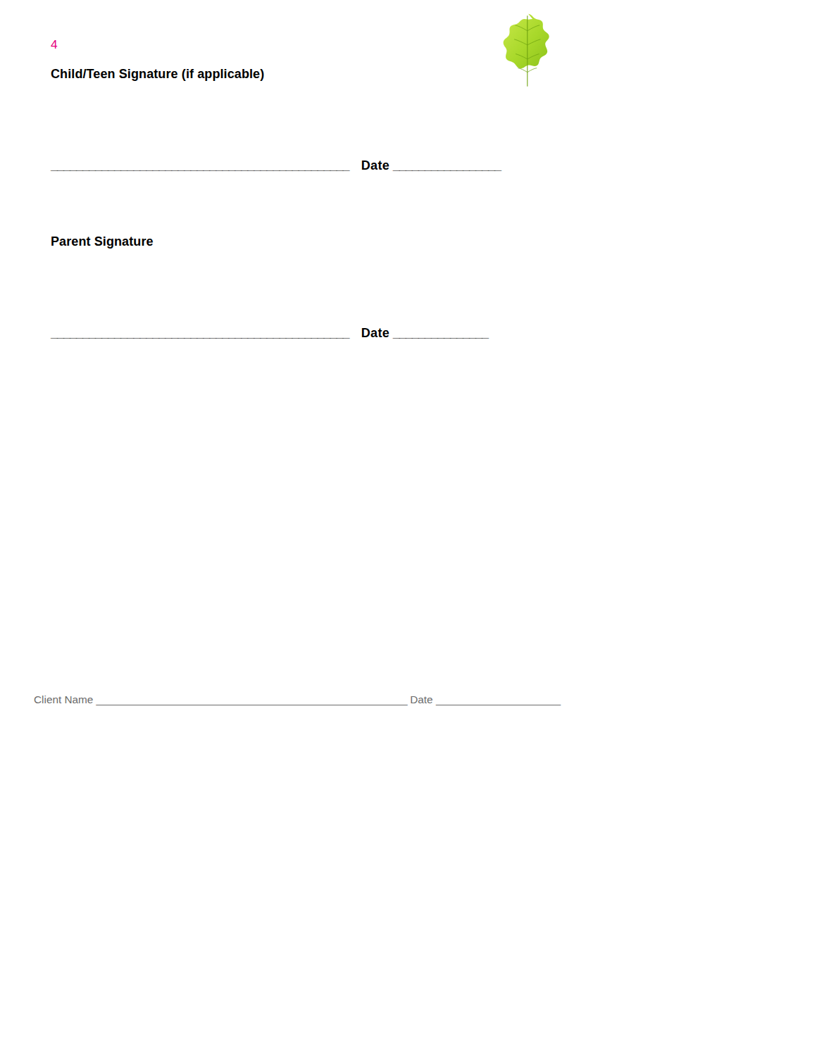4
Child/Teen Signature (if applicable)
_______________________________________________Date _________________
Parent Signature
_______________________________________________Date _______________
Client Name _______________________________________________________ Date ______________________